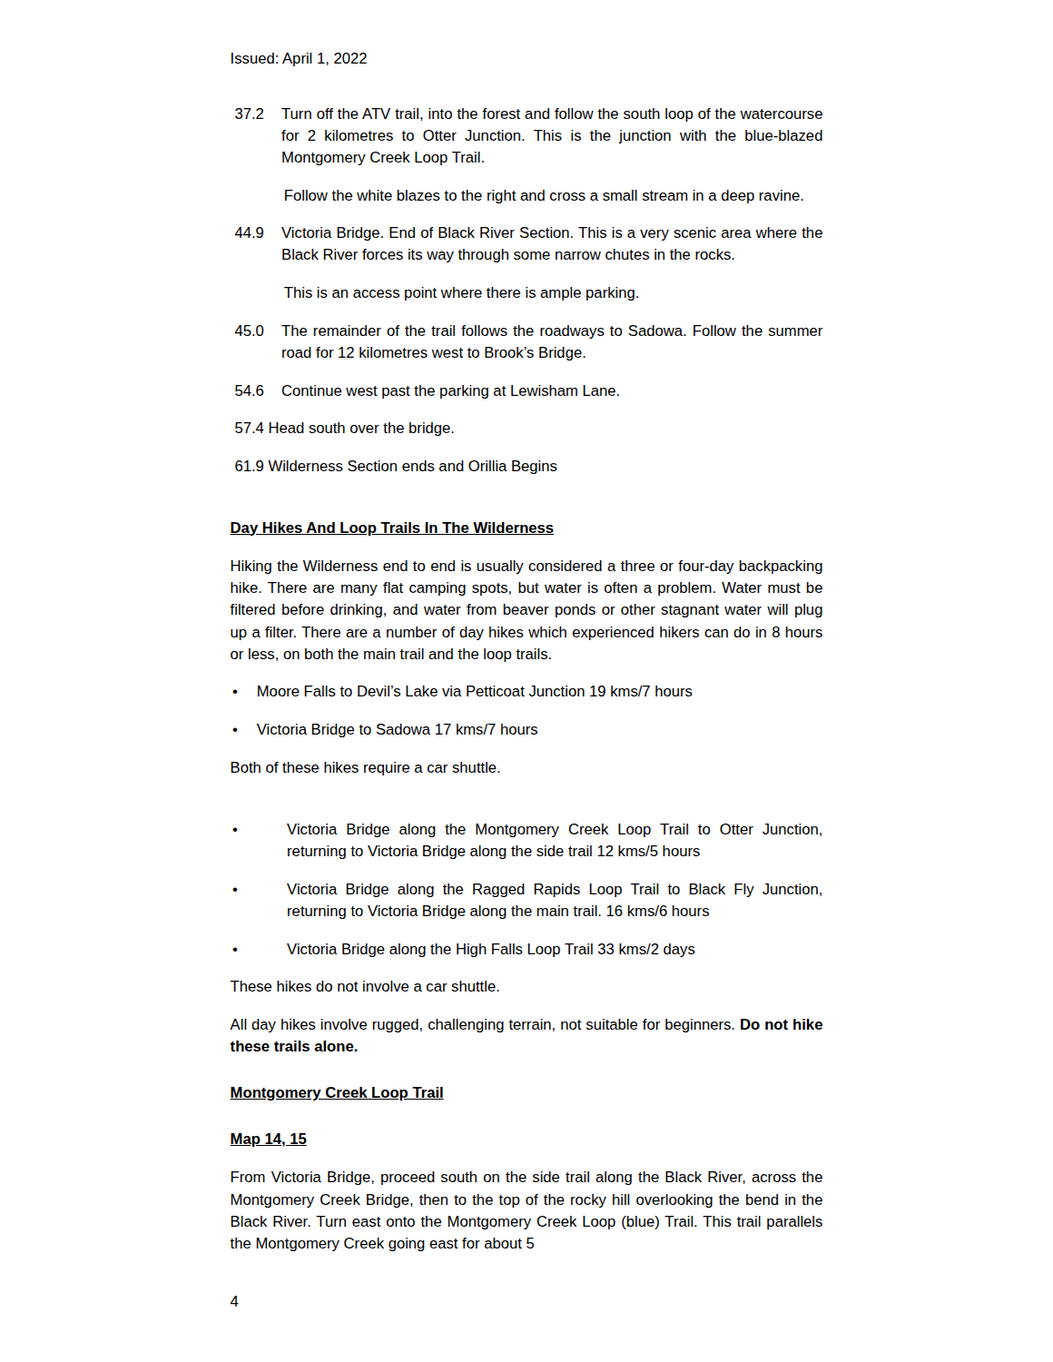Issued: April 1, 2022
37.2 Turn off the ATV trail, into the forest and follow the south loop of the watercourse for 2 kilometres to Otter Junction. This is the junction with the blue-blazed Montgomery Creek Loop Trail.
Follow the white blazes to the right and cross a small stream in a deep ravine.
44.9 Victoria Bridge. End of Black River Section. This is a very scenic area where the Black River forces its way through some narrow chutes in the rocks.
This is an access point where there is ample parking.
45.0 The remainder of the trail follows the roadways to Sadowa. Follow the summer road for 12 kilometres west to Brook’s Bridge.
54.6 Continue west past the parking at Lewisham Lane.
57.4 Head south over the bridge.
61.9 Wilderness Section ends and Orillia Begins
Day Hikes And Loop Trails In The Wilderness
Hiking the Wilderness end to end is usually considered a three or four-day backpacking hike. There are many flat camping spots, but water is often a problem. Water must be filtered before drinking, and water from beaver ponds or other stagnant water will plug up a filter. There are a number of day hikes which experienced hikers can do in 8 hours or less, on both the main trail and the loop trails.
•Moore Falls to Devil’s Lake via Petticoat Junction 19 kms/7 hours
•Victoria Bridge to Sadowa 17 kms/7 hours
Both of these hikes require a car shuttle.
•Victoria Bridge along the Montgomery Creek Loop Trail to Otter Junction, returning to Victoria Bridge along the side trail 12 kms/5 hours
•Victoria Bridge along the Ragged Rapids Loop Trail to Black Fly Junction, returning to Victoria Bridge along the main trail. 16 kms/6 hours
•Victoria Bridge along the High Falls Loop Trail 33 kms/2 days
These hikes do not involve a car shuttle.
All day hikes involve rugged, challenging terrain, not suitable for beginners. Do not hike these trails alone.
Montgomery Creek Loop Trail
Map 14, 15
From Victoria Bridge, proceed south on the side trail along the Black River, across the Montgomery Creek Bridge, then to the top of the rocky hill overlooking the bend in the Black River. Turn east onto the Montgomery Creek Loop (blue) Trail. This trail parallels the Montgomery Creek going east for about 5
4